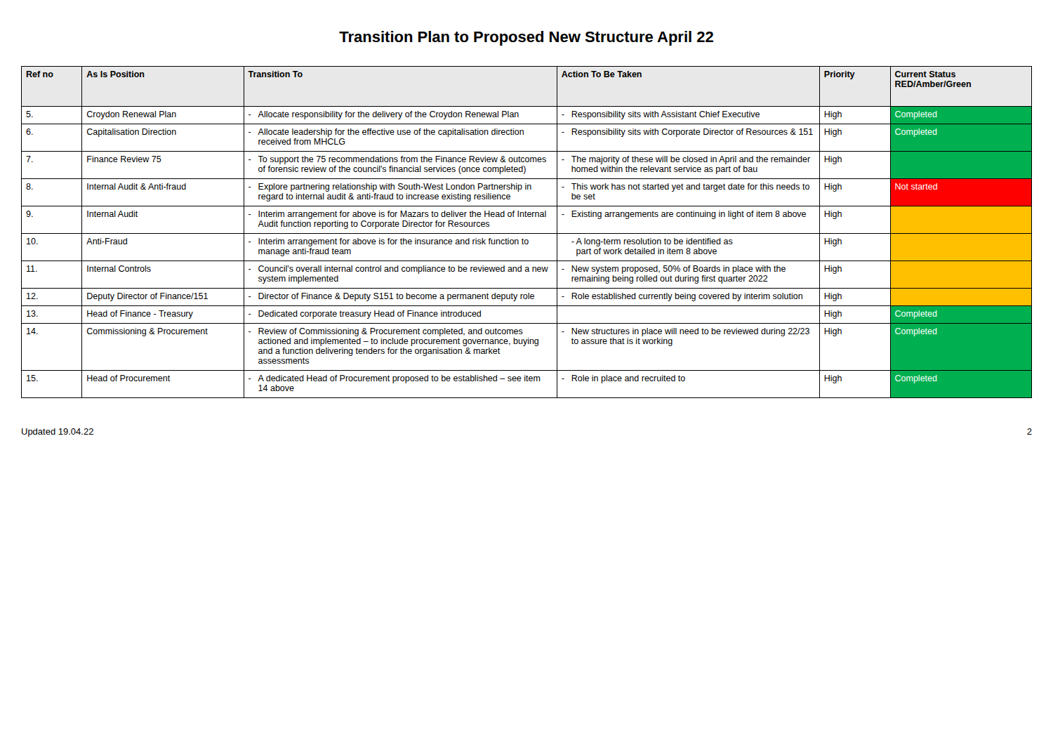Transition Plan to Proposed New Structure April 22
| Ref no | As Is Position | Transition To | Action To Be Taken | Priority | Current Status RED/Amber/Green |
| --- | --- | --- | --- | --- | --- |
| 5. | Croydon Renewal Plan | Allocate responsibility for the delivery of the Croydon Renewal Plan | Responsibility sits with Assistant Chief Executive | High | Completed |
| 6. | Capitalisation Direction | Allocate leadership for the effective use of the capitalisation direction received from MHCLG | Responsibility sits with Corporate Director of Resources & 151 | High | Completed |
| 7. | Finance Review 75 | To support the 75 recommendations from the Finance Review & outcomes of forensic review of the council's financial services (once completed) | The majority of these will be closed in April and the remainder homed within the relevant service as part of bau | High | |
| 8. | Internal Audit & Anti-fraud | Explore partnering relationship with South-West London Partnership in regard to internal audit & anti-fraud to increase existing resilience | This work has not started yet and target date for this needs to be set | High | Not started |
| 9. | Internal Audit | Interim arrangement for above is for Mazars to deliver the Head of Internal Audit function reporting to Corporate Director for Resources | Existing arrangements are continuing in light of item 8 above | High | |
| 10. | Anti-Fraud | Interim arrangement for above is for the insurance and risk function to manage anti-fraud team | - A long-term resolution to be identified as part of work detailed in item 8 above | High | |
| 11. | Internal Controls | Council's overall internal control and compliance to be reviewed and a new system implemented | New system proposed, 50% of Boards in place with the remaining being rolled out during first quarter 2022 | High | |
| 12. | Deputy Director of Finance/151 | Director of Finance & Deputy S151 to become a permanent deputy role | Role established currently being covered by interim solution | High | |
| 13. | Head of Finance - Treasury | Dedicated corporate treasury Head of Finance introduced | | High | Completed |
| 14. | Commissioning & Procurement | Review of Commissioning & Procurement completed, and outcomes actioned and implemented – to include procurement governance, buying and a function delivering tenders for the organisation & market assessments | New structures in place will need to be reviewed during 22/23 to assure that is it working | High | Completed |
| 15. | Head of Procurement | A dedicated Head of Procurement proposed to be established – see item 14 above | Role in place and recruited to | High | Completed |
Updated 19.04.22 2